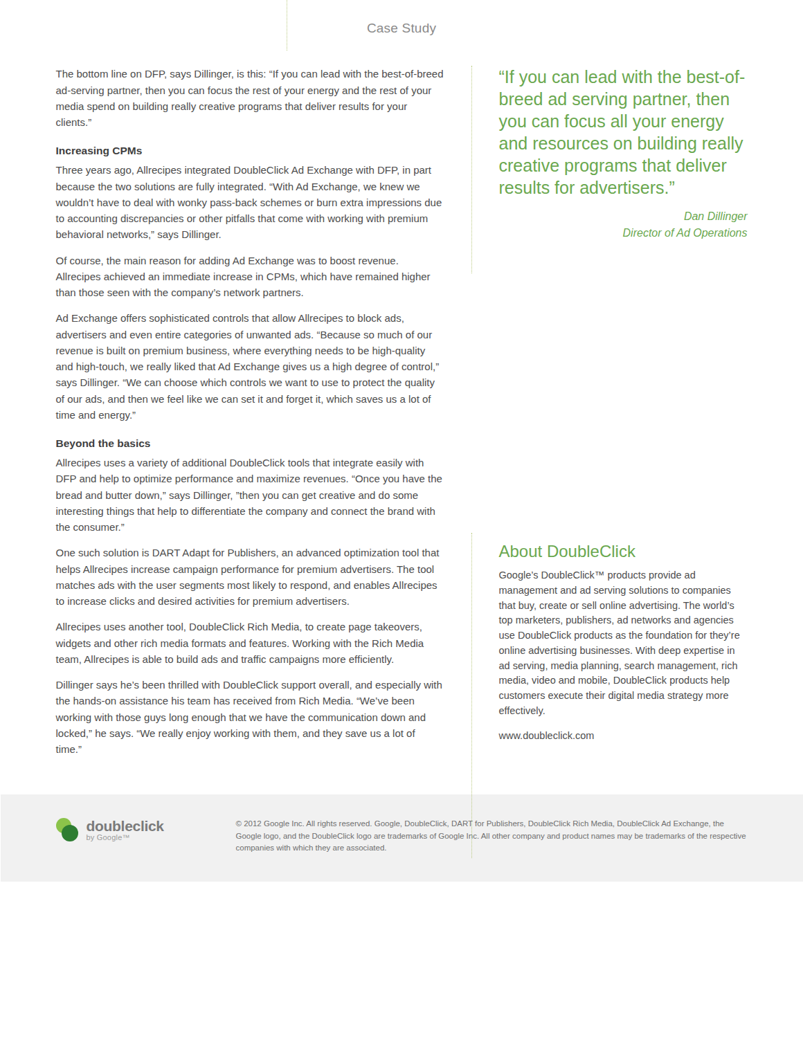Case Study
The bottom line on DFP, says Dillinger, is this: “If you can lead with the best-of-breed ad-serving partner, then you can focus the rest of your energy and the rest of your media spend on building really creative programs that deliver results for your clients.”
Increasing CPMs
Three years ago, Allrecipes integrated DoubleClick Ad Exchange with DFP, in part because the two solutions are fully integrated. “With Ad Exchange, we knew we wouldn’t have to deal with wonky pass-back schemes or burn extra impressions due to accounting discrepancies or other pitfalls that come with working with premium behavioral networks,” says Dillinger.
Of course, the main reason for adding Ad Exchange was to boost revenue. Allrecipes achieved an immediate increase in CPMs, which have remained higher than those seen with the company’s network partners.
Ad Exchange offers sophisticated controls that allow Allrecipes to block ads, advertisers and even entire categories of unwanted ads. “Because so much of our revenue is built on premium business, where everything needs to be high-quality and high-touch, we really liked that Ad Exchange gives us a high degree of control,” says Dillinger. “We can choose which controls we want to use to protect the quality of our ads, and then we feel like we can set it and forget it, which saves us a lot of time and energy.”
Beyond the basics
Allrecipes uses a variety of additional DoubleClick tools that integrate easily with DFP and help to optimize performance and maximize revenues. “Once you have the bread and butter down,” says Dillinger, ”then you can get creative and do some interesting things that help to differentiate the company and connect the brand with the consumer.”
One such solution is DART Adapt for Publishers, an advanced optimization tool that helps Allrecipes increase campaign performance for premium advertisers. The tool matches ads with the user segments most likely to respond, and enables Allrecipes to increase clicks and desired activities for premium advertisers.
Allrecipes uses another tool, DoubleClick Rich Media, to create page takeovers, widgets and other rich media formats and features. Working with the Rich Media team, Allrecipes is able to build ads and traffic campaigns more efficiently.
Dillinger says he’s been thrilled with DoubleClick support overall, and especially with the hands-on assistance his team has received from Rich Media. “We’ve been working with those guys long enough that we have the communication down and locked,” he says. “We really enjoy working with them, and they save us a lot of time.”
“If you can lead with the best-of-breed ad serving partner, then you can focus all your energy and resources on building really creative programs that deliver results for advertisers.”
Dan Dillinger
Director of Ad Operations
About DoubleClick
Google’s DoubleClick™ products provide ad management and ad serving solutions to companies that buy, create or sell online advertising. The world’s top marketers, publishers, ad networks and agencies use DoubleClick products as the foundation for they’re online advertising businesses. With deep expertise in ad serving, media planning, search management, rich media, video and mobile, DoubleClick products help customers execute their digital media strategy more effectively.
www.doubleclick.com
doubleclick
by Google™
© 2012 Google Inc. All rights reserved. Google, DoubleClick, DART for Publishers, DoubleClick Rich Media, DoubleClick Ad Exchange, the Google logo, and the DoubleClick logo are trademarks of Google Inc. All other company and product names may be trademarks of the respective companies with which they are associated.